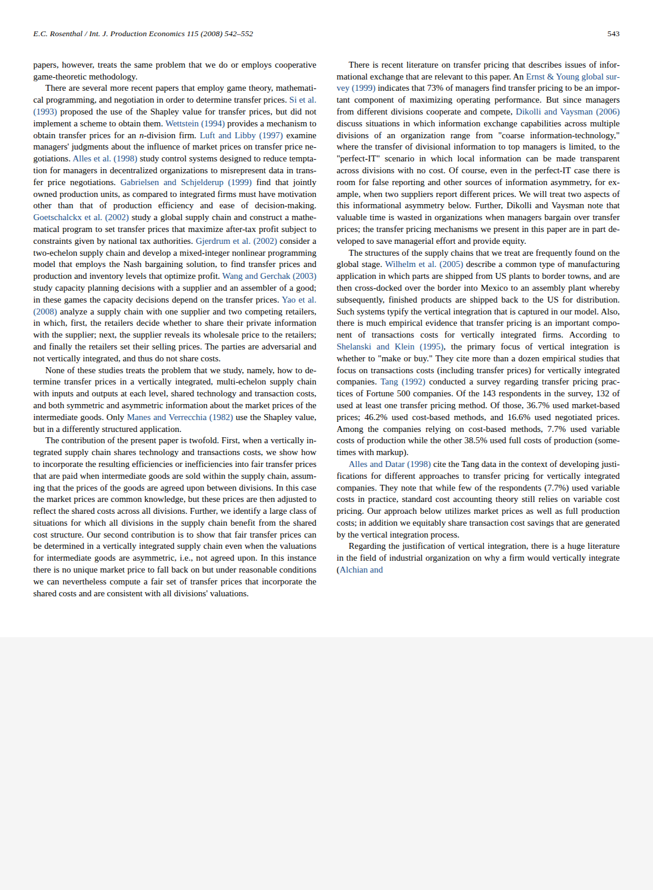E.C. Rosenthal / Int. J. Production Economics 115 (2008) 542–552 543
papers, however, treats the same problem that we do or employs cooperative game-theoretic methodology.
There are several more recent papers that employ game theory, mathematical programming, and negotiation in order to determine transfer prices. Si et al. (1993) proposed the use of the Shapley value for transfer prices, but did not implement a scheme to obtain them. Wettstein (1994) provides a mechanism to obtain transfer prices for an n-division firm. Luft and Libby (1997) examine managers' judgments about the influence of market prices on transfer price negotiations. Alles et al. (1998) study control systems designed to reduce temptation for managers in decentralized organizations to misrepresent data in transfer price negotiations. Gabrielsen and Schjelderup (1999) find that jointly owned production units, as compared to integrated firms must have motivation other than that of production efficiency and ease of decision-making. Goetschalckx et al. (2002) study a global supply chain and construct a mathematical program to set transfer prices that maximize after-tax profit subject to constraints given by national tax authorities. Gjerdrum et al. (2002) consider a two-echelon supply chain and develop a mixed-integer nonlinear programming model that employs the Nash bargaining solution, to find transfer prices and production and inventory levels that optimize profit. Wang and Gerchak (2003) study capacity planning decisions with a supplier and an assembler of a good; in these games the capacity decisions depend on the transfer prices. Yao et al. (2008) analyze a supply chain with one supplier and two competing retailers, in which, first, the retailers decide whether to share their private information with the supplier; next, the supplier reveals its wholesale price to the retailers; and finally the retailers set their selling prices. The parties are adversarial and not vertically integrated, and thus do not share costs.
None of these studies treats the problem that we study, namely, how to determine transfer prices in a vertically integrated, multi-echelon supply chain with inputs and outputs at each level, shared technology and transaction costs, and both symmetric and asymmetric information about the market prices of the intermediate goods. Only Manes and Verrecchia (1982) use the Shapley value, but in a differently structured application.
The contribution of the present paper is twofold. First, when a vertically integrated supply chain shares technology and transactions costs, we show how to incorporate the resulting efficiencies or inefficiencies into fair transfer prices that are paid when intermediate goods are sold within the supply chain, assuming that the prices of the goods are agreed upon between divisions. In this case the market prices are common knowledge, but these prices are then adjusted to reflect the shared costs across all divisions. Further, we identify a large class of situations for which all divisions in the supply chain benefit from the shared cost structure. Our second contribution is to show that fair transfer prices can be determined in a vertically integrated supply chain even when the valuations for intermediate goods are asymmetric, i.e., not agreed upon. In this instance there is no unique market price to fall back on but under reasonable conditions we can nevertheless compute a fair set of transfer prices that incorporate the shared costs and are consistent with all divisions' valuations.
There is recent literature on transfer pricing that describes issues of informational exchange that are relevant to this paper. An Ernst & Young global survey (1999) indicates that 73% of managers find transfer pricing to be an important component of maximizing operating performance. But since managers from different divisions cooperate and compete, Dikolli and Vaysman (2006) discuss situations in which information exchange capabilities across multiple divisions of an organization range from "coarse information-technology," where the transfer of divisional information to top managers is limited, to the "perfect-IT" scenario in which local information can be made transparent across divisions with no cost. Of course, even in the perfect-IT case there is room for false reporting and other sources of information asymmetry, for example, when two suppliers report different prices. We will treat two aspects of this informational asymmetry below. Further, Dikolli and Vaysman note that valuable time is wasted in organizations when managers bargain over transfer prices; the transfer pricing mechanisms we present in this paper are in part developed to save managerial effort and provide equity.
The structures of the supply chains that we treat are frequently found on the global stage. Wilhelm et al. (2005) describe a common type of manufacturing application in which parts are shipped from US plants to border towns, and are then cross-docked over the border into Mexico to an assembly plant whereby subsequently, finished products are shipped back to the US for distribution. Such systems typify the vertical integration that is captured in our model. Also, there is much empirical evidence that transfer pricing is an important component of transactions costs for vertically integrated firms. According to Shelanski and Klein (1995), the primary focus of vertical integration is whether to "make or buy." They cite more than a dozen empirical studies that focus on transactions costs (including transfer prices) for vertically integrated companies. Tang (1992) conducted a survey regarding transfer pricing practices of Fortune 500 companies. Of the 143 respondents in the survey, 132 of used at least one transfer pricing method. Of those, 36.7% used market-based prices; 46.2% used cost-based methods, and 16.6% used negotiated prices. Among the companies relying on cost-based methods, 7.7% used variable costs of production while the other 38.5% used full costs of production (sometimes with markup).
Alles and Datar (1998) cite the Tang data in the context of developing justifications for different approaches to transfer pricing for vertically integrated companies. They note that while few of the respondents (7.7%) used variable costs in practice, standard cost accounting theory still relies on variable cost pricing. Our approach below utilizes market prices as well as full production costs; in addition we equitably share transaction cost savings that are generated by the vertical integration process.
Regarding the justification of vertical integration, there is a huge literature in the field of industrial organization on why a firm would vertically integrate (Alchian and